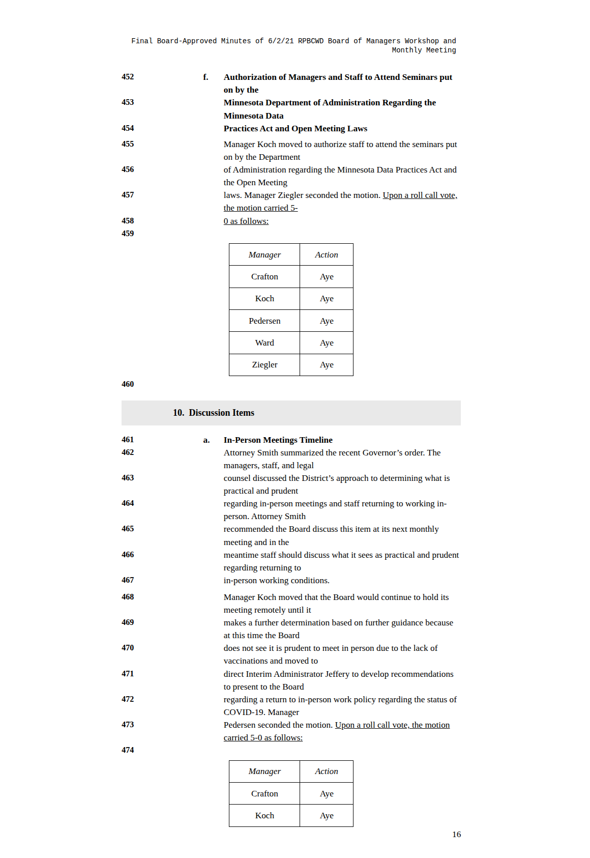Final Board-Approved Minutes of 6/2/21 RPBCWD Board of Managers Workshop and
Monthly Meeting
452
f.
Authorization of Managers and Staff to Attend Seminars put on by the
453
Minnesota Department of Administration Regarding the Minnesota Data
454
Practices Act and Open Meeting Laws
455
Manager Koch moved to authorize staff to attend the seminars put on by the Department
456
of Administration regarding the Minnesota Data Practices Act and the Open Meeting
457
laws. Manager Ziegler seconded the motion. Upon a roll call vote, the motion carried 5-
458
0 as follows:
459
| Manager | Action |
| --- | --- |
| Crafton | Aye |
| Koch | Aye |
| Pedersen | Aye |
| Ward | Aye |
| Ziegler | Aye |
460
10. Discussion Items
461
a.
In-Person Meetings Timeline
462
Attorney Smith summarized the recent Governor’s order. The managers, staff, and legal
463
counsel discussed the District’s approach to determining what is practical and prudent
464
regarding in-person meetings and staff returning to working in-person. Attorney Smith
465
recommended the Board discuss this item at its next monthly meeting and in the
466
meantime staff should discuss what it sees as practical and prudent regarding returning to
467
in-person working conditions.
468
Manager Koch moved that the Board would continue to hold its meeting remotely until it
469
makes a further determination based on further guidance because at this time the Board
470
does not see it is prudent to meet in person due to the lack of vaccinations and moved to
471
direct Interim Administrator Jeffery to develop recommendations to present to the Board
472
regarding a return to in-person work policy regarding the status of COVID-19. Manager
473
Pedersen seconded the motion. Upon a roll call vote, the motion carried 5-0 as follows:
474
| Manager | Action |
| --- | --- |
| Crafton | Aye |
| Koch | Aye |
16